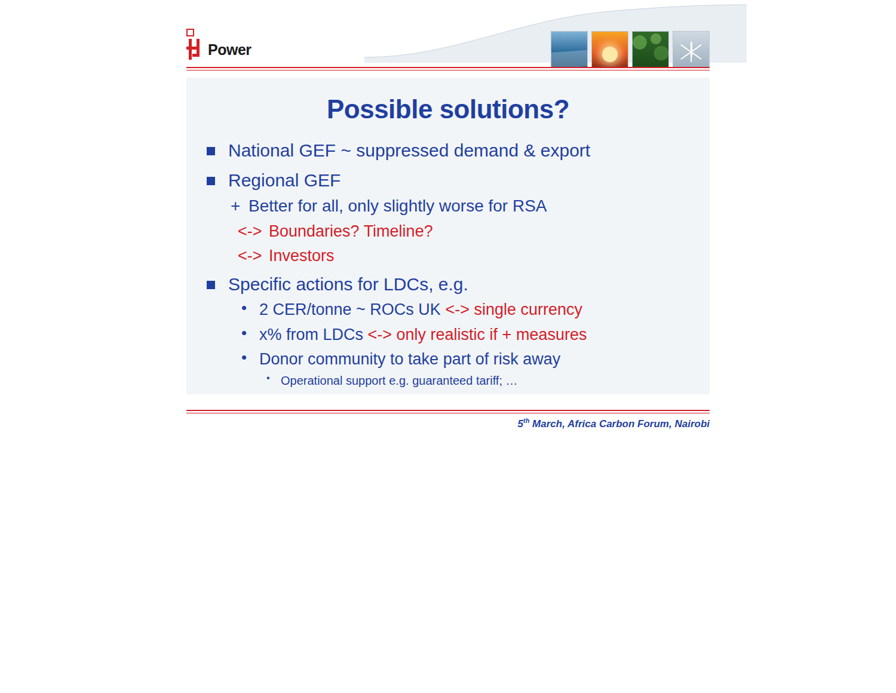Power
Possible solutions?
National GEF ~ suppressed demand & export
Regional GEF
Better for all, only slightly worse for RSA
Boundaries? Timeline?
Investors
Specific actions for LDCs, e.g.
2 CER/tonne ~ ROCs UK <-> single currency
x% from LDCs <-> only realistic if + measures
Donor community to take part of risk away
Operational support e.g. guaranteed tariff; …
5th March, Africa Carbon Forum, Nairobi